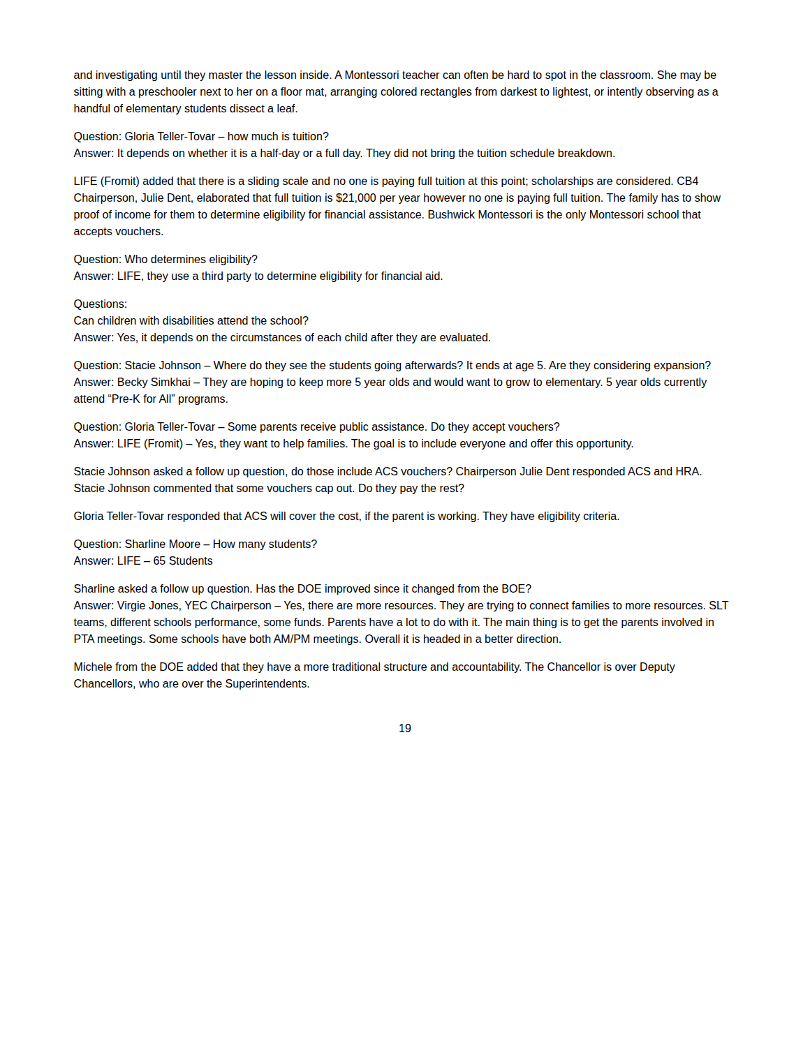and investigating until they master the lesson inside. A Montessori teacher can often be hard to spot in the classroom. She may be sitting with a preschooler next to her on a floor mat, arranging colored rectangles from darkest to lightest, or intently observing as a handful of elementary students dissect a leaf.
Question: Gloria Teller-Tovar – how much is tuition?
Answer: It depends on whether it is a half-day or a full day. They did not bring the tuition schedule breakdown.
LIFE (Fromit) added that there is a sliding scale and no one is paying full tuition at this point; scholarships are considered. CB4 Chairperson, Julie Dent, elaborated that full tuition is $21,000 per year however no one is paying full tuition. The family has to show proof of income for them to determine eligibility for financial assistance. Bushwick Montessori is the only Montessori school that accepts vouchers.
Question: Who determines eligibility?
Answer: LIFE, they use a third party to determine eligibility for financial aid.
Questions:
Can children with disabilities attend the school?
Answer: Yes, it depends on the circumstances of each child after they are evaluated.
Question: Stacie Johnson – Where do they see the students going afterwards? It ends at age 5. Are they considering expansion?
Answer: Becky Simkhai – They are hoping to keep more 5 year olds and would want to grow to elementary. 5 year olds currently attend “Pre-K for All” programs.
Question: Gloria Teller-Tovar – Some parents receive public assistance. Do they accept vouchers?
Answer: LIFE (Fromit) – Yes, they want to help families. The goal is to include everyone and offer this opportunity.
Stacie Johnson asked a follow up question, do those include ACS vouchers? Chairperson Julie Dent responded ACS and HRA. Stacie Johnson commented that some vouchers cap out. Do they pay the rest?
Gloria Teller-Tovar responded that ACS will cover the cost, if the parent is working. They have eligibility criteria.
Question: Sharline Moore – How many students?
Answer: LIFE – 65 Students
Sharline asked a follow up question. Has the DOE improved since it changed from the BOE?
Answer: Virgie Jones, YEC Chairperson – Yes, there are more resources. They are trying to connect families to more resources. SLT teams, different schools performance, some funds. Parents have a lot to do with it. The main thing is to get the parents involved in PTA meetings. Some schools have both AM/PM meetings. Overall it is headed in a better direction.
Michele from the DOE added that they have a more traditional structure and accountability. The Chancellor is over Deputy Chancellors, who are over the Superintendents.
19